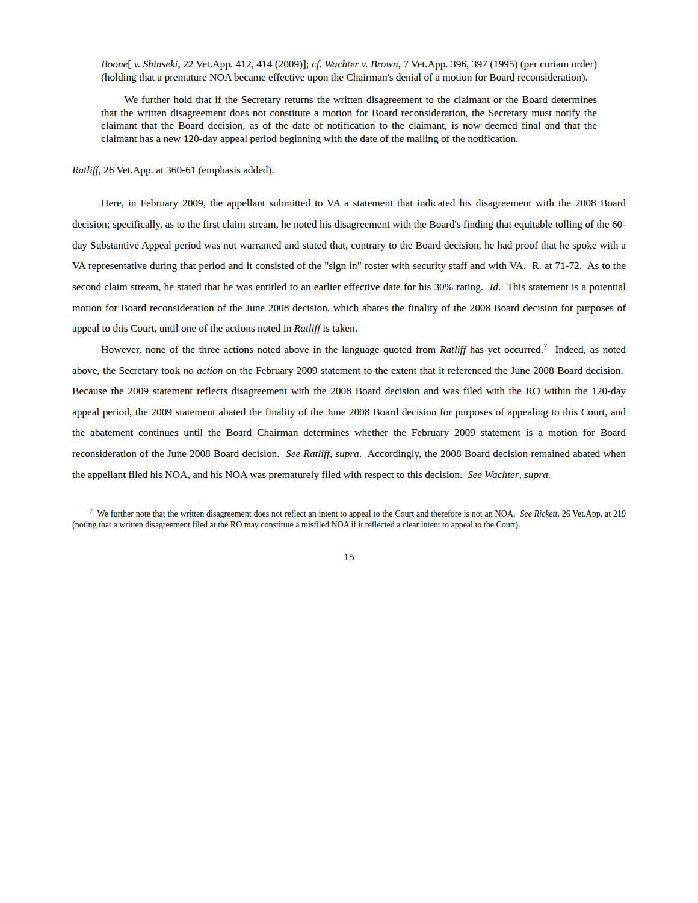Boone[ v. Shinseki, 22 Vet.App. 412, 414 (2009)]; cf. Wachter v. Brown, 7 Vet.App. 396, 397 (1995) (per curiam order) (holding that a premature NOA became effective upon the Chairman's denial of a motion for Board reconsideration).
We further hold that if the Secretary returns the written disagreement to the claimant or the Board determines that the written disagreement does not constitute a motion for Board reconsideration, the Secretary must notify the claimant that the Board decision, as of the date of notification to the claimant, is now deemed final and that the claimant has a new 120-day appeal period beginning with the date of the mailing of the notification.
Ratliff, 26 Vet.App. at 360-61 (emphasis added).
Here, in February 2009, the appellant submitted to VA a statement that indicated his disagreement with the 2008 Board decision; specifically, as to the first claim stream, he noted his disagreement with the Board's finding that equitable tolling of the 60-day Substantive Appeal period was not warranted and stated that, contrary to the Board decision, he had proof that he spoke with a VA representative during that period and it consisted of the "sign in" roster with security staff and with VA. R. at 71-72. As to the second claim stream, he stated that he was entitled to an earlier effective date for his 30% rating. Id. This statement is a potential motion for Board reconsideration of the June 2008 decision, which abates the finality of the 2008 Board decision for purposes of appeal to this Court, until one of the actions noted in Ratliff is taken.
However, none of the three actions noted above in the language quoted from Ratliff has yet occurred.7 Indeed, as noted above, the Secretary took no action on the February 2009 statement to the extent that it referenced the June 2008 Board decision. Because the 2009 statement reflects disagreement with the 2008 Board decision and was filed with the RO within the 120-day appeal period, the 2009 statement abated the finality of the June 2008 Board decision for purposes of appealing to this Court, and the abatement continues until the Board Chairman determines whether the February 2009 statement is a motion for Board reconsideration of the June 2008 Board decision. See Ratliff, supra. Accordingly, the 2008 Board decision remained abated when the appellant filed his NOA, and his NOA was prematurely filed with respect to this decision. See Wachter, supra.
7 We further note that the written disagreement does not reflect an intent to appeal to the Court and therefore is not an NOA. See Rickett, 26 Vet.App. at 219 (noting that a written disagreement filed at the RO may constitute a misfiled NOA if it reflected a clear intent to appeal to the Court).
15